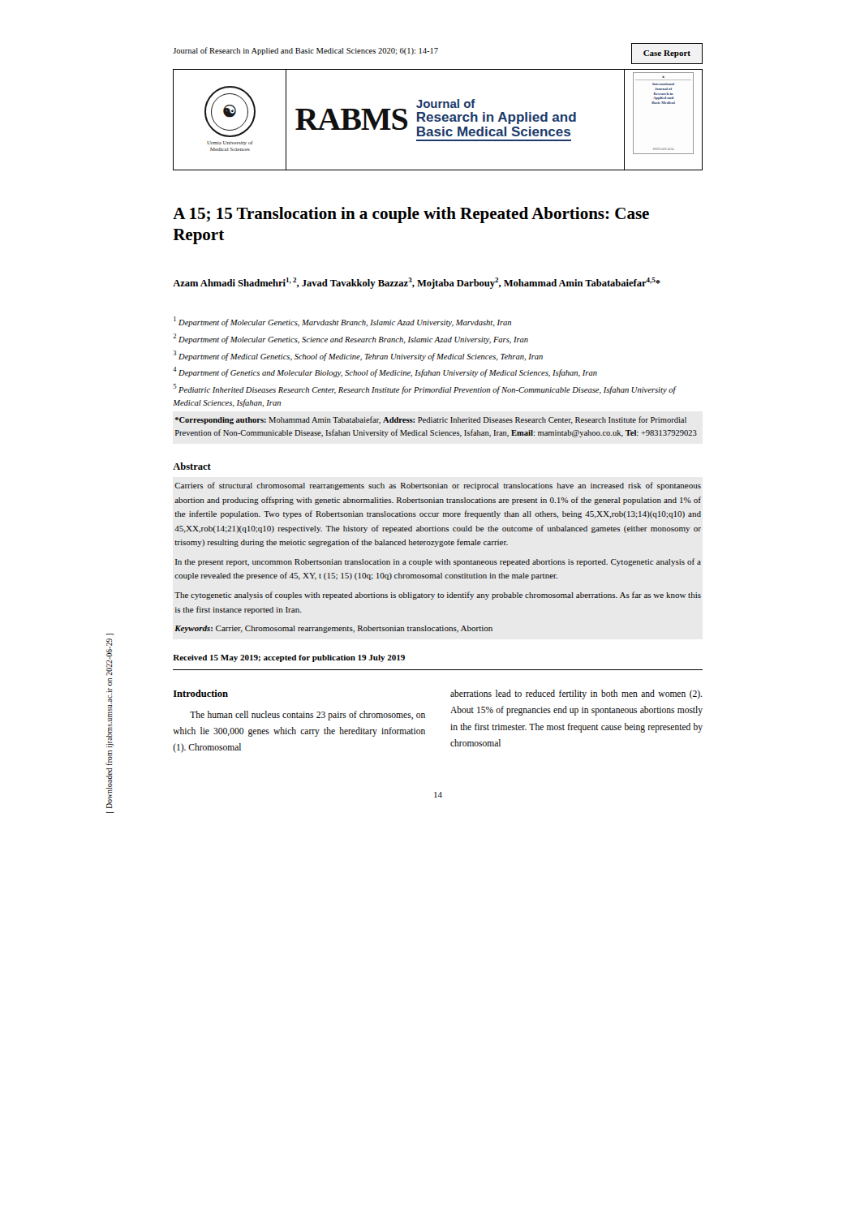[ Downloaded from ijrabms.umsu.ac.ir on 2022-06-29 ]
Journal of Research in Applied and Basic Medical Sciences 2020; 6(1): 14-17
Case Report
☯
Urmia University of
Medical Sciences
RABMS
Journal of
Research in Applied and
Basic Medical Sciences
☯
International
Journal of
Research in
Applied and
Basic Medical
ISSN 2476-4334
A 15; 15 Translocation in a couple with Repeated Abortions: Case Report
Azam Ahmadi Shadmehri1, 2, Javad Tavakkoly Bazzaz3, Mojtaba Darbouy2, Mohammad Amin Tabatabaiefar4,5*
1 Department of Molecular Genetics, Marvdasht Branch, Islamic Azad University, Marvdasht, Iran
2 Department of Molecular Genetics, Science and Research Branch, Islamic Azad University, Fars, Iran
3 Department of Medical Genetics, School of Medicine, Tehran University of Medical Sciences, Tehran, Iran
4 Department of Genetics and Molecular Biology, School of Medicine, Isfahan University of Medical Sciences, Isfahan, Iran
5 Pediatric Inherited Diseases Research Center, Research Institute for Primordial Prevention of Non-Communicable Disease, Isfahan University of Medical Sciences, Isfahan, Iran
*Corresponding authors: Mohammad Amin Tabatabaiefar, Address: Pediatric Inherited Diseases Research Center, Research Institute for Primordial Prevention of Non‑Communicable Disease, Isfahan University of Medical Sciences, Isfahan, Iran, Email: mamintab@yahoo.co.uk, Tel: +983137929023
Abstract
Carriers of structural chromosomal rearrangements such as Robertsonian or reciprocal translocations have an increased risk of spontaneous abortion and producing offspring with genetic abnormalities. Robertsonian translocations are present in 0.1% of the general population and 1% of the infertile population. Two types of Robertsonian translocations occur more frequently than all others, being 45,XX,rob(13;14)(q10;q10) and 45,XX,rob(14;21)(q10;q10) respectively. The history of repeated abortions could be the outcome of unbalanced gametes (either monosomy or trisomy) resulting during the meiotic segregation of the balanced heterozygote female carrier.
In the present report, uncommon Robertsonian translocation in a couple with spontaneous repeated abortions is reported. Cytogenetic analysis of a couple revealed the presence of 45, XY, t (15; 15) (10q; 10q) chromosomal constitution in the male partner.
The cytogenetic analysis of couples with repeated abortions is obligatory to identify any probable chromosomal aberrations. As far as we know this is the first instance reported in Iran.
Keywords: Carrier, Chromosomal rearrangements, Robertsonian translocations, Abortion
Received 15 May 2019; accepted for publication 19 July 2019
Introduction
The human cell nucleus contains 23 pairs of chromosomes, on which lie 300,000 genes which carry the hereditary information (1). Chromosomal
aberrations lead to reduced fertility in both men and women (2). About 15% of pregnancies end up in spontaneous abortions mostly in the first trimester. The most frequent cause being represented by chromosomal
14